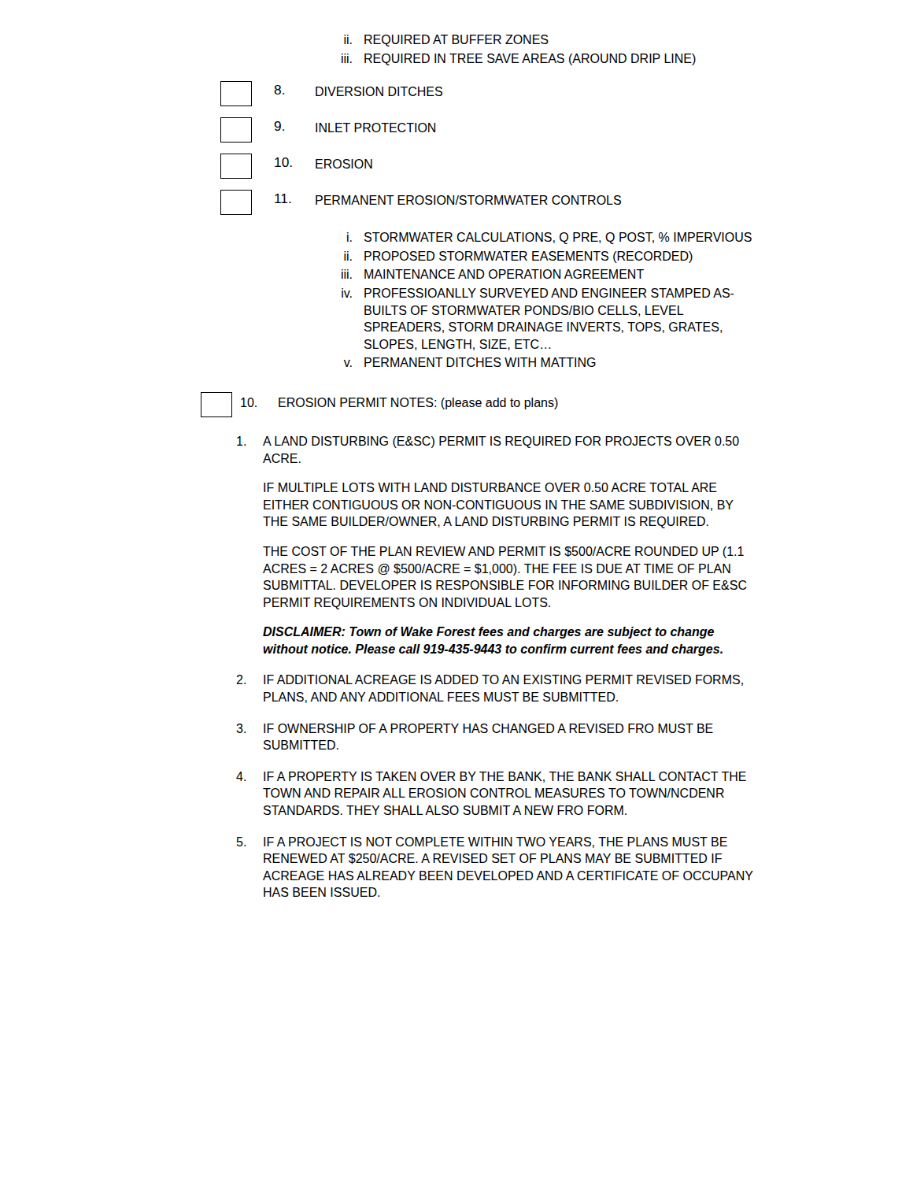ii.
REQUIRED AT BUFFER ZONES
iii.
REQUIRED IN TREE SAVE AREAS (AROUND DRIP LINE)
8.
DIVERSION DITCHES
9.
INLET PROTECTION
10.
EROSION
11.
PERMANENT EROSION/STORMWATER CONTROLS
i.
STORMWATER CALCULATIONS, Q PRE, Q POST, % IMPERVIOUS
ii.
PROPOSED STORMWATER EASEMENTS (RECORDED)
iii.
MAINTENANCE AND OPERATION AGREEMENT
iv.
PROFESSIOANLLY SURVEYED AND ENGINEER STAMPED AS-BUILTS OF STORMWATER PONDS/BIO CELLS, LEVEL SPREADERS, STORM DRAINAGE INVERTS, TOPS, GRATES, SLOPES, LENGTH, SIZE, ETC…
v.
PERMANENT DITCHES WITH MATTING
10.
EROSION PERMIT NOTES: (please add to plans)
1.
A LAND DISTURBING (E&SC) PERMIT IS REQUIRED FOR PROJECTS OVER 0.50 ACRE.
IF MULTIPLE LOTS WITH LAND DISTURBANCE OVER 0.50 ACRE TOTAL ARE EITHER CONTIGUOUS OR NON-CONTIGUOUS IN THE SAME SUBDIVISION, BY THE SAME BUILDER/OWNER, A LAND DISTURBING PERMIT IS REQUIRED.
THE COST OF THE PLAN REVIEW AND PERMIT IS $500/ACRE ROUNDED UP (1.1 ACRES = 2 ACRES @ $500/ACRE = $1,000). THE FEE IS DUE AT TIME OF PLAN SUBMITTAL. DEVELOPER IS RESPONSIBLE FOR INFORMING BUILDER OF E&SC PERMIT REQUIREMENTS ON INDIVIDUAL LOTS.
DISCLAIMER: Town of Wake Forest fees and charges are subject to change without notice. Please call 919-435-9443 to confirm current fees and charges.
2.
IF ADDITIONAL ACREAGE IS ADDED TO AN EXISTING PERMIT REVISED FORMS, PLANS, AND ANY ADDITIONAL FEES MUST BE SUBMITTED.
3.
IF OWNERSHIP OF A PROPERTY HAS CHANGED A REVISED FRO MUST BE SUBMITTED.
4.
IF A PROPERTY IS TAKEN OVER BY THE BANK, THE BANK SHALL CONTACT THE TOWN AND REPAIR ALL EROSION CONTROL MEASURES TO TOWN/NCDENR STANDARDS. THEY SHALL ALSO SUBMIT A NEW FRO FORM.
5.
IF A PROJECT IS NOT COMPLETE WITHIN TWO YEARS, THE PLANS MUST BE RENEWED AT $250/ACRE. A REVISED SET OF PLANS MAY BE SUBMITTED IF ACREAGE HAS ALREADY BEEN DEVELOPED AND A CERTIFICATE OF OCCUPANY HAS BEEN ISSUED.